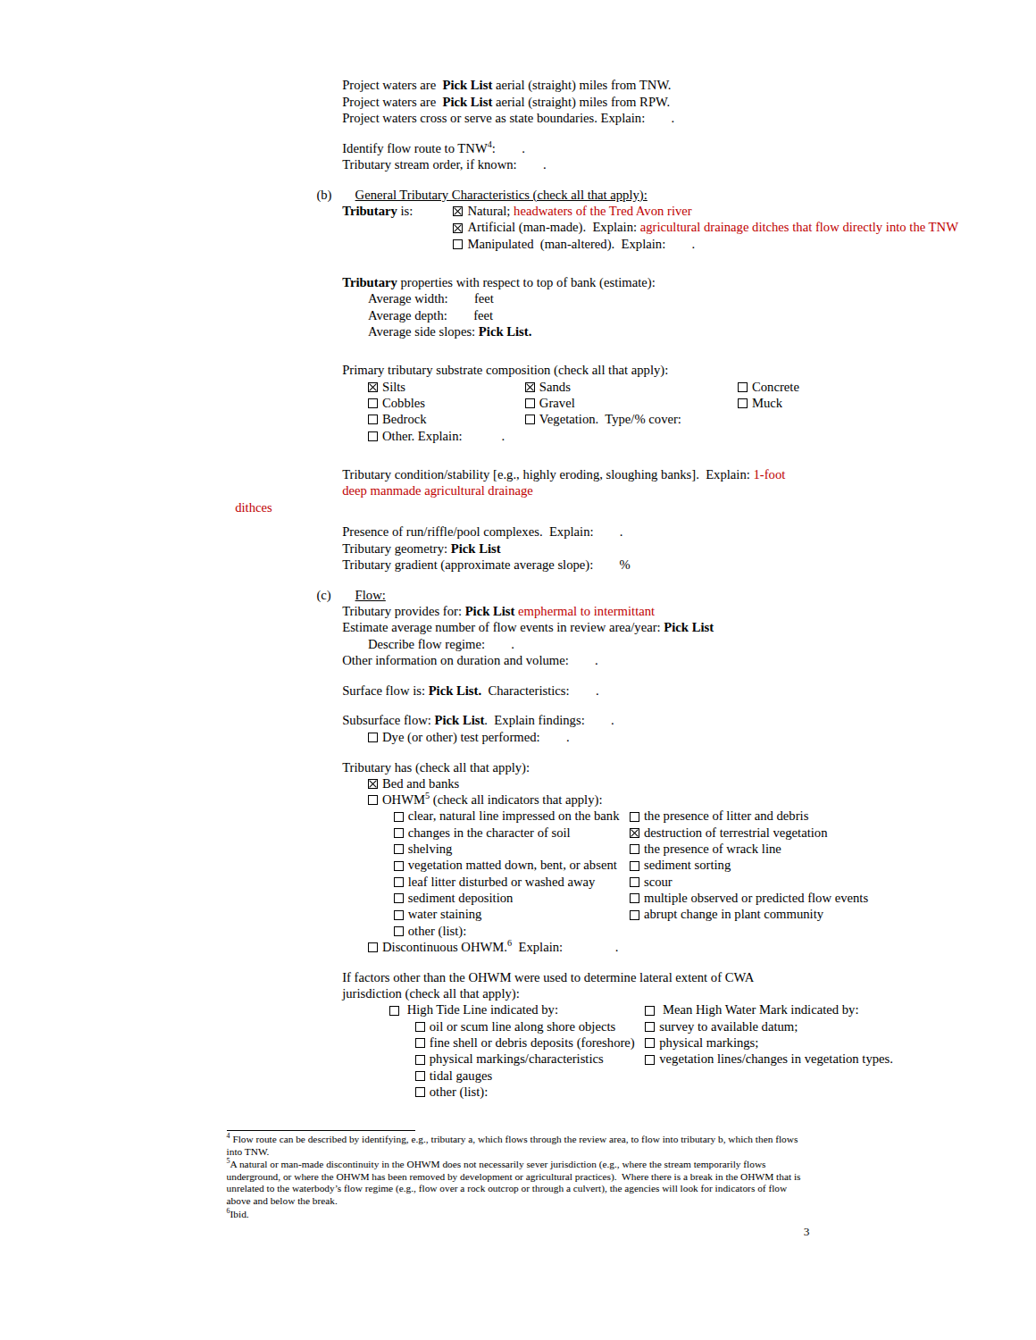Project waters are Pick List aerial (straight) miles from TNW.
Project waters are Pick List aerial (straight) miles from RPW.
Project waters cross or serve as state boundaries. Explain: .
Identify flow route to TNW4: .
Tributary stream order, if known: .
(b) General Tributary Characteristics (check all that apply):
| Tributary is: | Natural; headwaters of the Tred Avon river |
| | Artificial (man-made). Explain: agricultural drainage ditches that flow directly into the TNW |
| | Manipulated (man-altered). Explain: . |
Tributary properties with respect to top of bank (estimate):
Average width: feet
Average depth: feet
Average side slopes: Pick List.
Primary tributary substrate composition (check all that apply):
| Silts | Sands | Concrete |
| Cobbles | Gravel | Muck |
| Bedrock | Vegetation. Type/% cover: |
| Other. Explain: . |
Tributary condition/stability [e.g., highly eroding, sloughing banks]. Explain: 1-foot deep manmade agricultural drainage
dithces
Presence of run/riffle/pool complexes. Explain: .
Tributary geometry: Pick List
Tributary gradient (approximate average slope): %
(c) Flow:
Tributary provides for: Pick List emphermal to intermittant
Estimate average number of flow events in review area/year: Pick List
Describe flow regime: .
Other information on duration and volume: .
Surface flow is: Pick List. Characteristics: .
Subsurface flow: Pick List. Explain findings: .
Dye (or other) test performed: .
Tributary has (check all that apply):
Bed and banks
OHWM5 (check all indicators that apply):
| clear, natural line impressed on the bank | the presence of litter and debris |
| changes in the character of soil | destruction of terrestrial vegetation |
| shelving | the presence of wrack line |
| vegetation matted down, bent, or absent | sediment sorting |
| leaf litter disturbed or washed away | scour |
| sediment deposition | multiple observed or predicted flow events |
| water staining | abrupt change in plant community |
| other (list): | |
Discontinuous OHWM.6 Explain: .
If factors other than the OHWM were used to determine lateral extent of CWA jurisdiction (check all that apply):
| High Tide Line indicated by: | Mean High Water Mark indicated by: |
| oil or scum line along shore objects | survey to available datum; |
| fine shell or debris deposits (foreshore) | physical markings; |
| physical markings/characteristics | vegetation lines/changes in vegetation types. |
| tidal gauges | |
| other (list): | |
4 Flow route can be described by identifying, e.g., tributary a, which flows through the review area, to flow into tributary b, which then flows into TNW.
5A natural or man-made discontinuity in the OHWM does not necessarily sever jurisdiction (e.g., where the stream temporarily flows underground, or where the OHWM has been removed by development or agricultural practices). Where there is a break in the OHWM that is unrelated to the waterbody’s flow regime (e.g., flow over a rock outcrop or through a culvert), the agencies will look for indicators of flow above and below the break.
6Ibid.
3